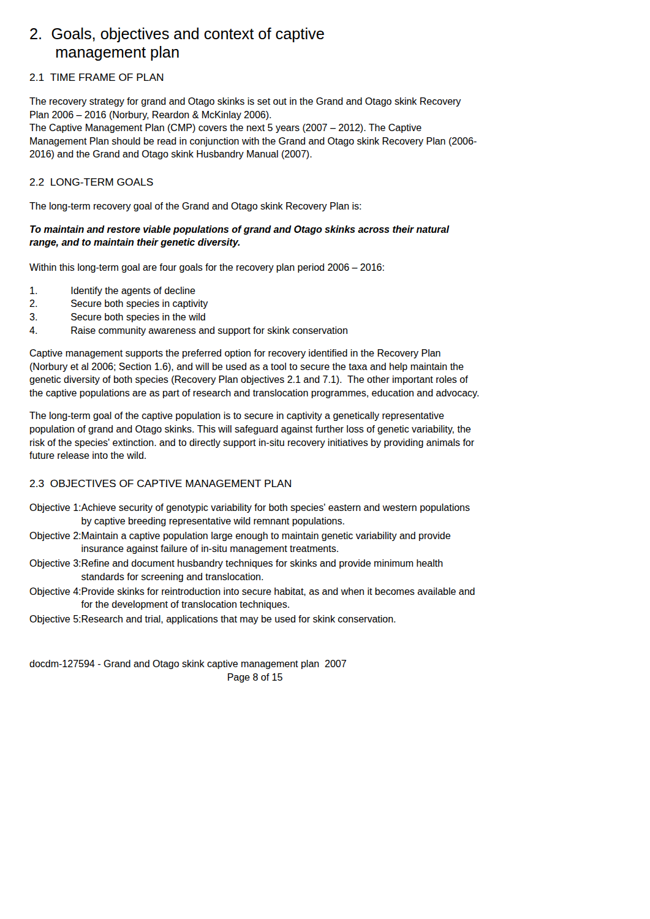2. Goals, objectives and context of captive
management plan
2.1 TIME FRAME OF PLAN
The recovery strategy for grand and Otago skinks is set out in the Grand and Otago skink Recovery Plan 2006 – 2016 (Norbury, Reardon & McKinlay 2006).
The Captive Management Plan (CMP) covers the next 5 years (2007 – 2012). The Captive Management Plan should be read in conjunction with the Grand and Otago skink Recovery Plan (2006-2016) and the Grand and Otago skink Husbandry Manual (2007).
2.2 LONG-TERM GOALS
The long-term recovery goal of the Grand and Otago skink Recovery Plan is:
To maintain and restore viable populations of grand and Otago skinks across their natural range, and to maintain their genetic diversity.
Within this long-term goal are four goals for the recovery plan period 2006 – 2016:
1. Identify the agents of decline
2. Secure both species in captivity
3. Secure both species in the wild
4. Raise community awareness and support for skink conservation
Captive management supports the preferred option for recovery identified in the Recovery Plan (Norbury et al 2006; Section 1.6), and will be used as a tool to secure the taxa and help maintain the genetic diversity of both species (Recovery Plan objectives 2.1 and 7.1). The other important roles of the captive populations are as part of research and translocation programmes, education and advocacy.
The long-term goal of the captive population is to secure in captivity a genetically representative population of grand and Otago skinks. This will safeguard against further loss of genetic variability, the risk of the species' extinction. and to directly support in-situ recovery initiatives by providing animals for future release into the wild.
2.3 OBJECTIVES OF CAPTIVE MANAGEMENT PLAN
Objective 1: Achieve security of genotypic variability for both species' eastern and western populations by captive breeding representative wild remnant populations.
Objective 2: Maintain a captive population large enough to maintain genetic variability and provide insurance against failure of in-situ management treatments.
Objective 3: Refine and document husbandry techniques for skinks and provide minimum health standards for screening and translocation.
Objective 4: Provide skinks for reintroduction into secure habitat, as and when it becomes available and for the development of translocation techniques.
Objective 5: Research and trial, applications that may be used for skink conservation.
docdm-127594 - Grand and Otago skink captive management plan 2007
Page 8 of 15